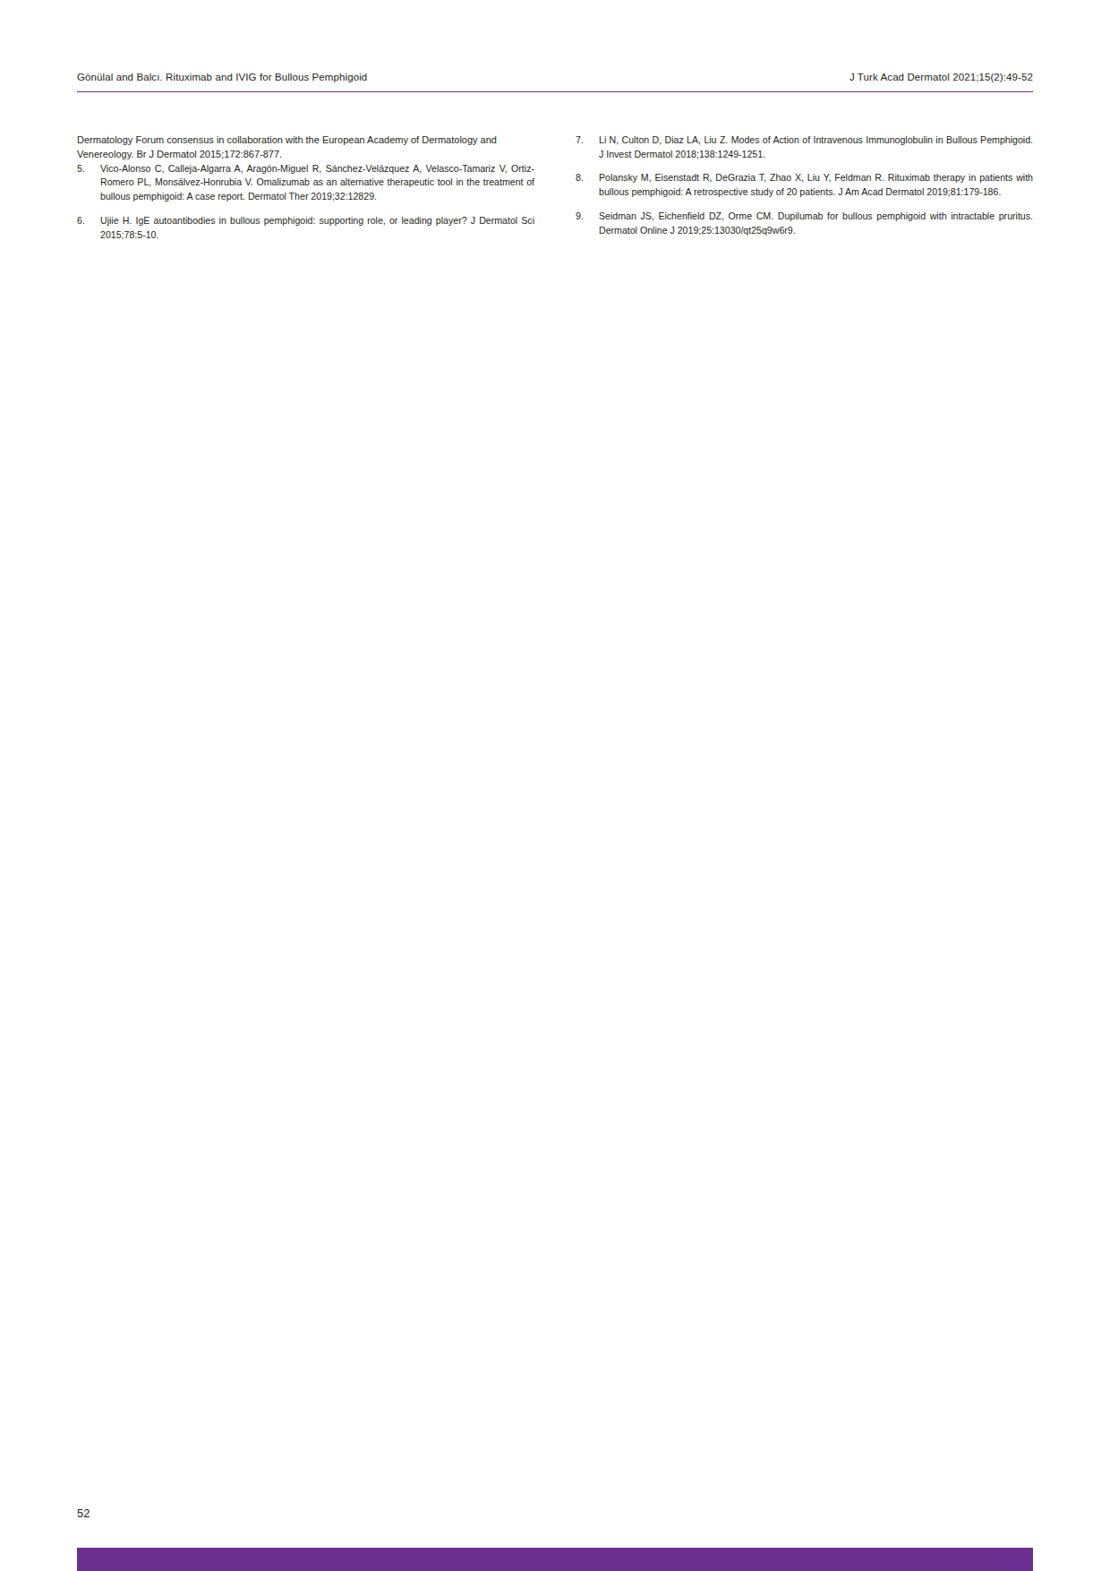Gönülal and Balcı. Rituximab and IVIG for Bullous Pemphigoid
J Turk Acad Dermatol 2021;15(2):49-52
Dermatology Forum consensus in collaboration with the European Academy of Dermatology and Venereology. Br J Dermatol 2015;172:867-877.
5. Vico-Alonso C, Calleja-Algarra A, Aragón-Miguel R, Sánchez-Velázquez A, Velasco-Tamariz V, Ortiz-Romero PL, Monsálvez-Honrubia V. Omalizumab as an alternative therapeutic tool in the treatment of bullous pemphigoid: A case report. Dermatol Ther 2019;32:12829.
6. Ujiie H. IgE autoantibodies in bullous pemphigoid: supporting role, or leading player? J Dermatol Sci 2015;78:5-10.
7. Li N, Culton D, Diaz LA, Liu Z. Modes of Action of Intravenous Immunoglobulin in Bullous Pemphigoid. J Invest Dermatol 2018;138:1249-1251.
8. Polansky M, Eisenstadt R, DeGrazia T, Zhao X, Liu Y, Feldman R. Rituximab therapy in patients with bullous pemphigoid: A retrospective study of 20 patients. J Am Acad Dermatol 2019;81:179-186.
9. Seidman JS, Eichenfield DZ, Orme CM. Dupilumab for bullous pemphigoid with intractable pruritus. Dermatol Online J 2019;25:13030/qt25q9w6r9.
52